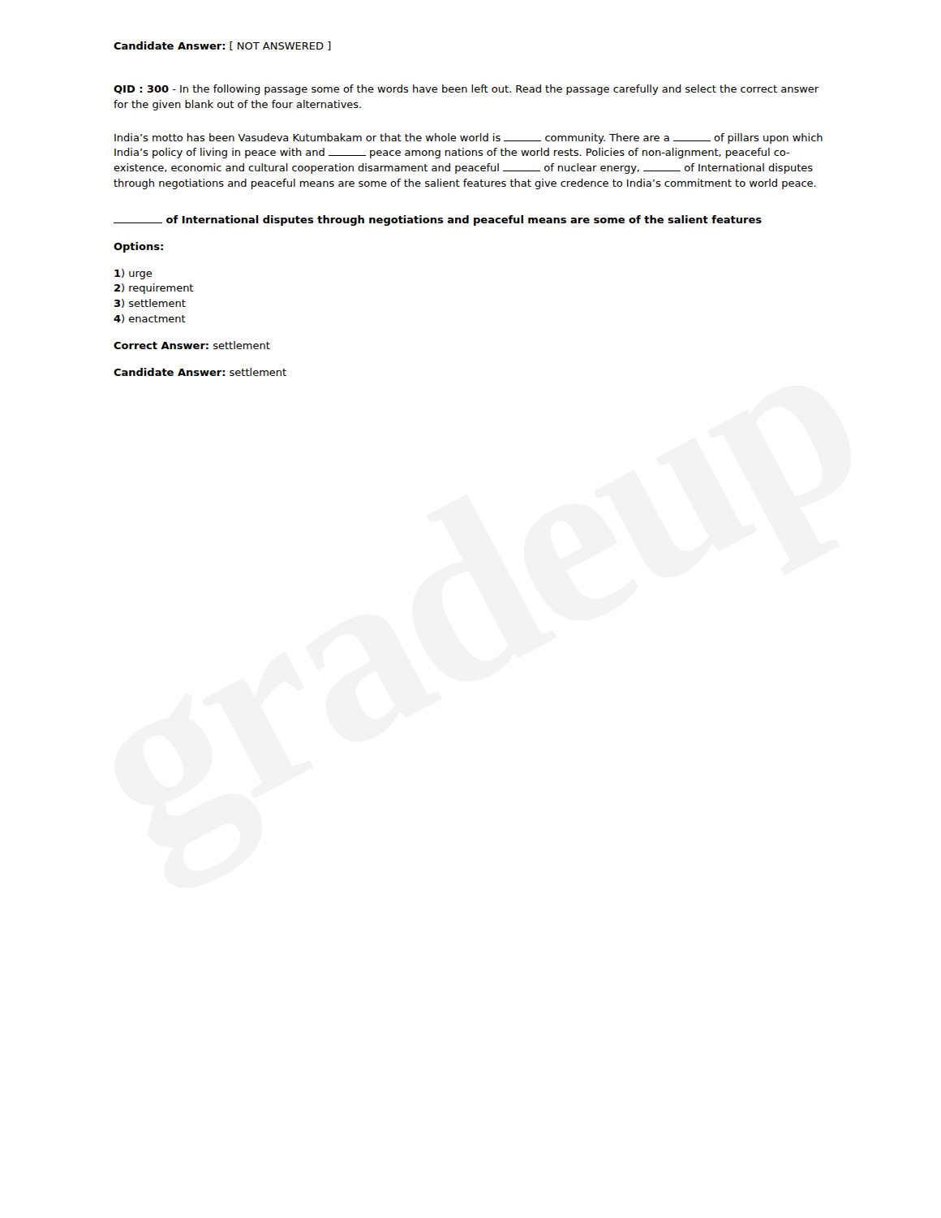gradeup
Candidate Answer: [ NOT ANSWERED ]
QID : 300 - In the following passage some of the words have been left out. Read the passage carefully and select the correct answer for the given blank out of the four alternatives.
India’s motto has been Vasudeva Kutumbakam or that the whole world is community. There are a of pillars upon which India’s policy of living in peace with and peace among nations of the world rests. Policies of non-alignment, peaceful co-existence, economic and cultural cooperation disarmament and peaceful of nuclear energy, of International disputes through negotiations and peaceful means are some of the salient features that give credence to India’s commitment to world peace.
of International disputes through negotiations and peaceful means are some of the salient features
Options:
1) urge
2) requirement
3) settlement
4) enactment
Correct Answer: settlement
Candidate Answer: settlement